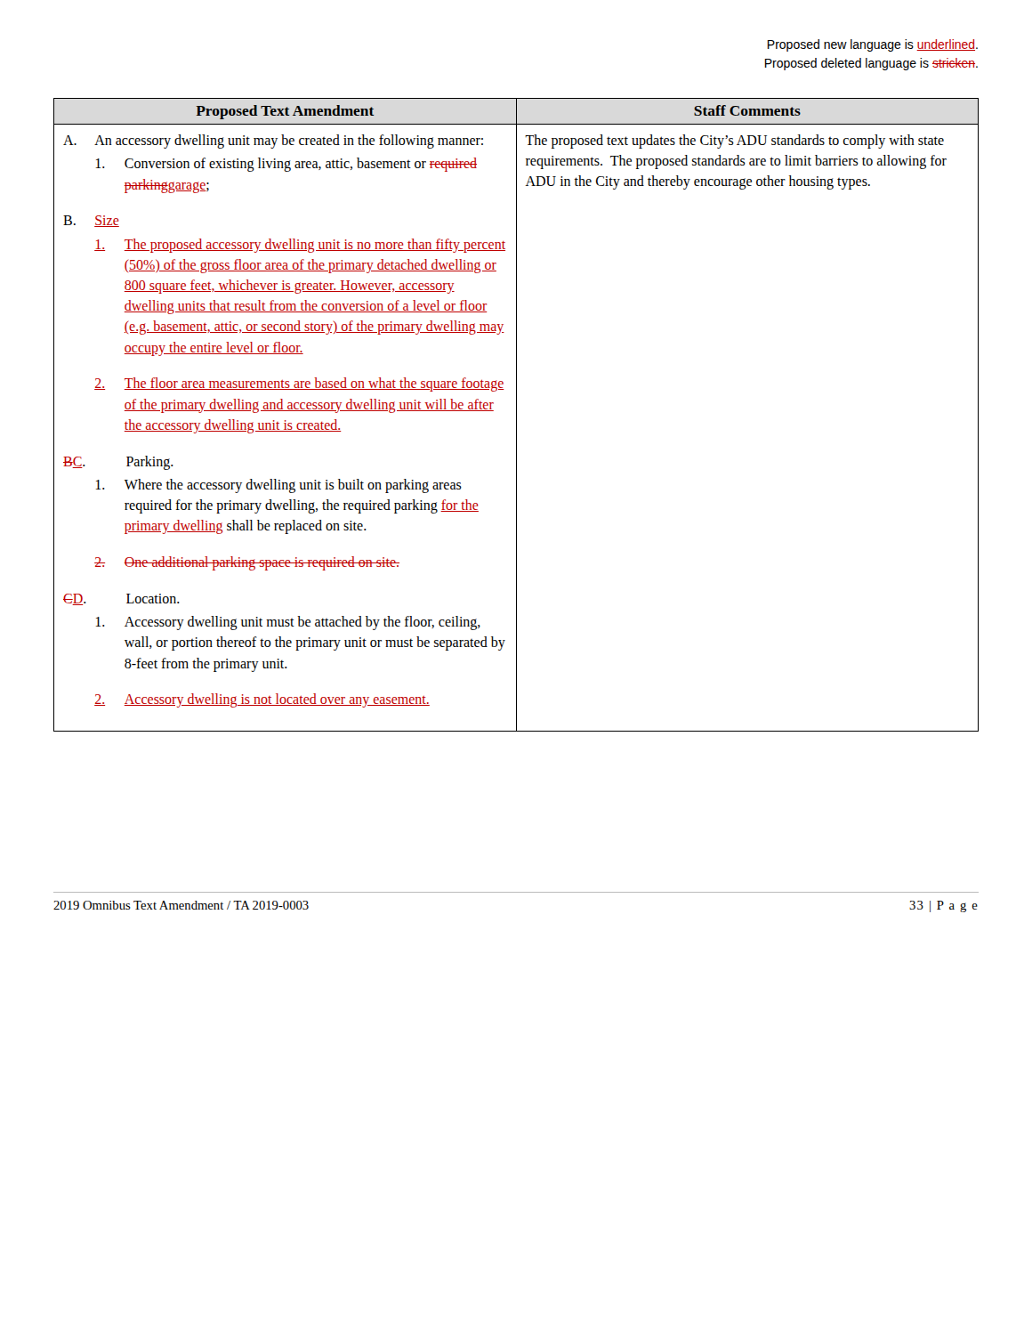Proposed new language is underlined.
Proposed deleted language is stricken.
| Proposed Text Amendment | Staff Comments |
| --- | --- |
| A. An accessory dwelling unit may be created in the following manner: 1. Conversion of existing living area, attic, basement or required parking garage ; B. Size 1. The proposed accessory dwelling unit is no more than fifty percent (50%) of the gross floor area of the primary detached dwelling or 800 square feet, whichever is greater. However, accessory dwelling units that result from the conversion of a level or floor (e.g. basement, attic, or second story) of the primary dwelling may occupy the entire level or floor. 2. The floor area measurements are based on what the square footage of the primary dwelling and accessory dwelling unit will be after the accessory dwelling unit is created. B C . Parking. 1. Where the accessory dwelling unit is built on parking areas required for the primary dwelling, the required parking for the primary dwelling shall be replaced on site. 2. One additional parking space is required on site. C D . Location. 1. Accessory dwelling unit must be attached by the floor, ceiling, wall, or portion thereof to the primary unit or must be separated by 8-feet from the primary unit. 2. Accessory dwelling is not located over any easement. | The proposed text updates the City’s ADU standards to comply with state requirements. The proposed standards are to limit barriers to allowing for ADU in the City and thereby encourage other housing types. |
2019 Omnibus Text Amendment / TA 2019-0003 33 | P a g e